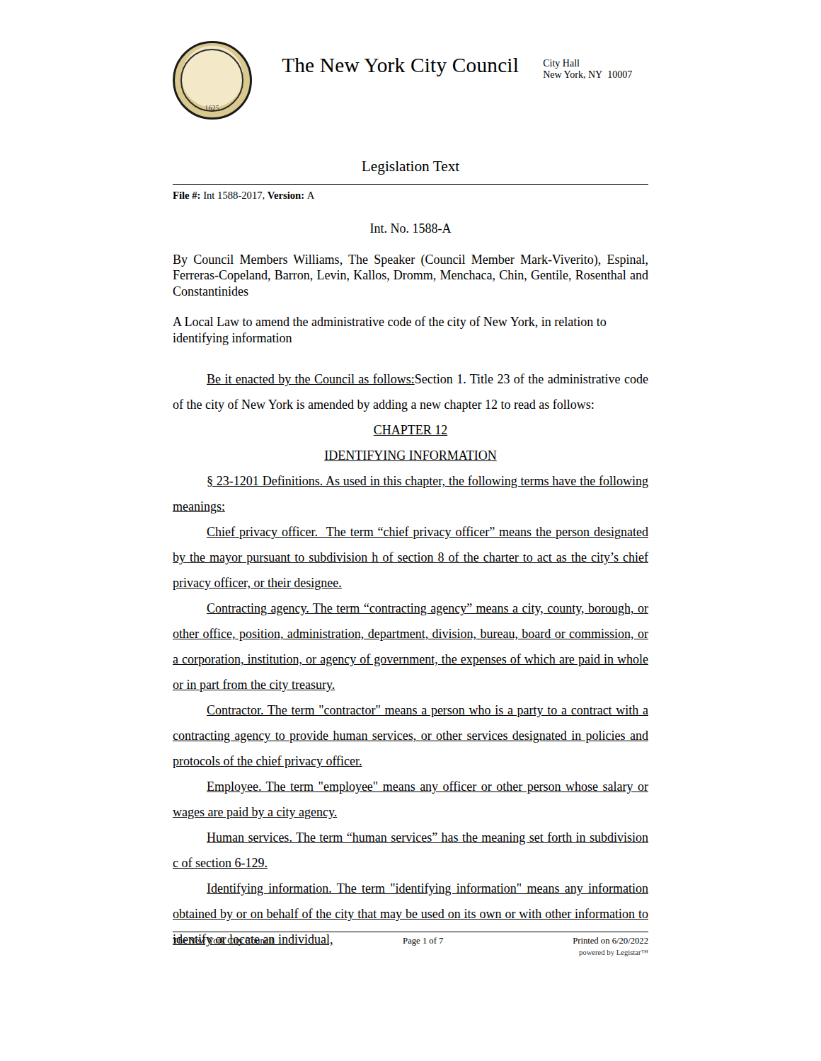The New York City Council
City Hall
New York, NY 10007
Legislation Text
File #: Int 1588-2017, Version: A
Int. No. 1588-A
By Council Members Williams, The Speaker (Council Member Mark-Viverito), Espinal, Ferreras-Copeland, Barron, Levin, Kallos, Dromm, Menchaca, Chin, Gentile, Rosenthal and Constantinides
A Local Law to amend the administrative code of the city of New York, in relation to identifying information
Be it enacted by the Council as follows: Section 1. Title 23 of the administrative code of the city of New York is amended by adding a new chapter 12 to read as follows:
CHAPTER 12
IDENTIFYING INFORMATION
§ 23-1201 Definitions. As used in this chapter, the following terms have the following meanings:
Chief privacy officer. The term “chief privacy officer” means the person designated by the mayor pursuant to subdivision h of section 8 of the charter to act as the city’s chief privacy officer, or their designee.
Contracting agency. The term “contracting agency” means a city, county, borough, or other office, position, administration, department, division, bureau, board or commission, or a corporation, institution, or agency of government, the expenses of which are paid in whole or in part from the city treasury.
Contractor. The term "contractor" means a person who is a party to a contract with a contracting agency to provide human services, or other services designated in policies and protocols of the chief privacy officer.
Employee. The term "employee" means any officer or other person whose salary or wages are paid by a city agency.
Human services. The term “human services” has the meaning set forth in subdivision c of section 6-129.
Identifying information. The term "identifying information" means any information obtained by or on behalf of the city that may be used on its own or with other information to identify or locate an individual,
The New York City Council
Page 1 of 7
Printed on 6/20/2022
powered by Legistar™